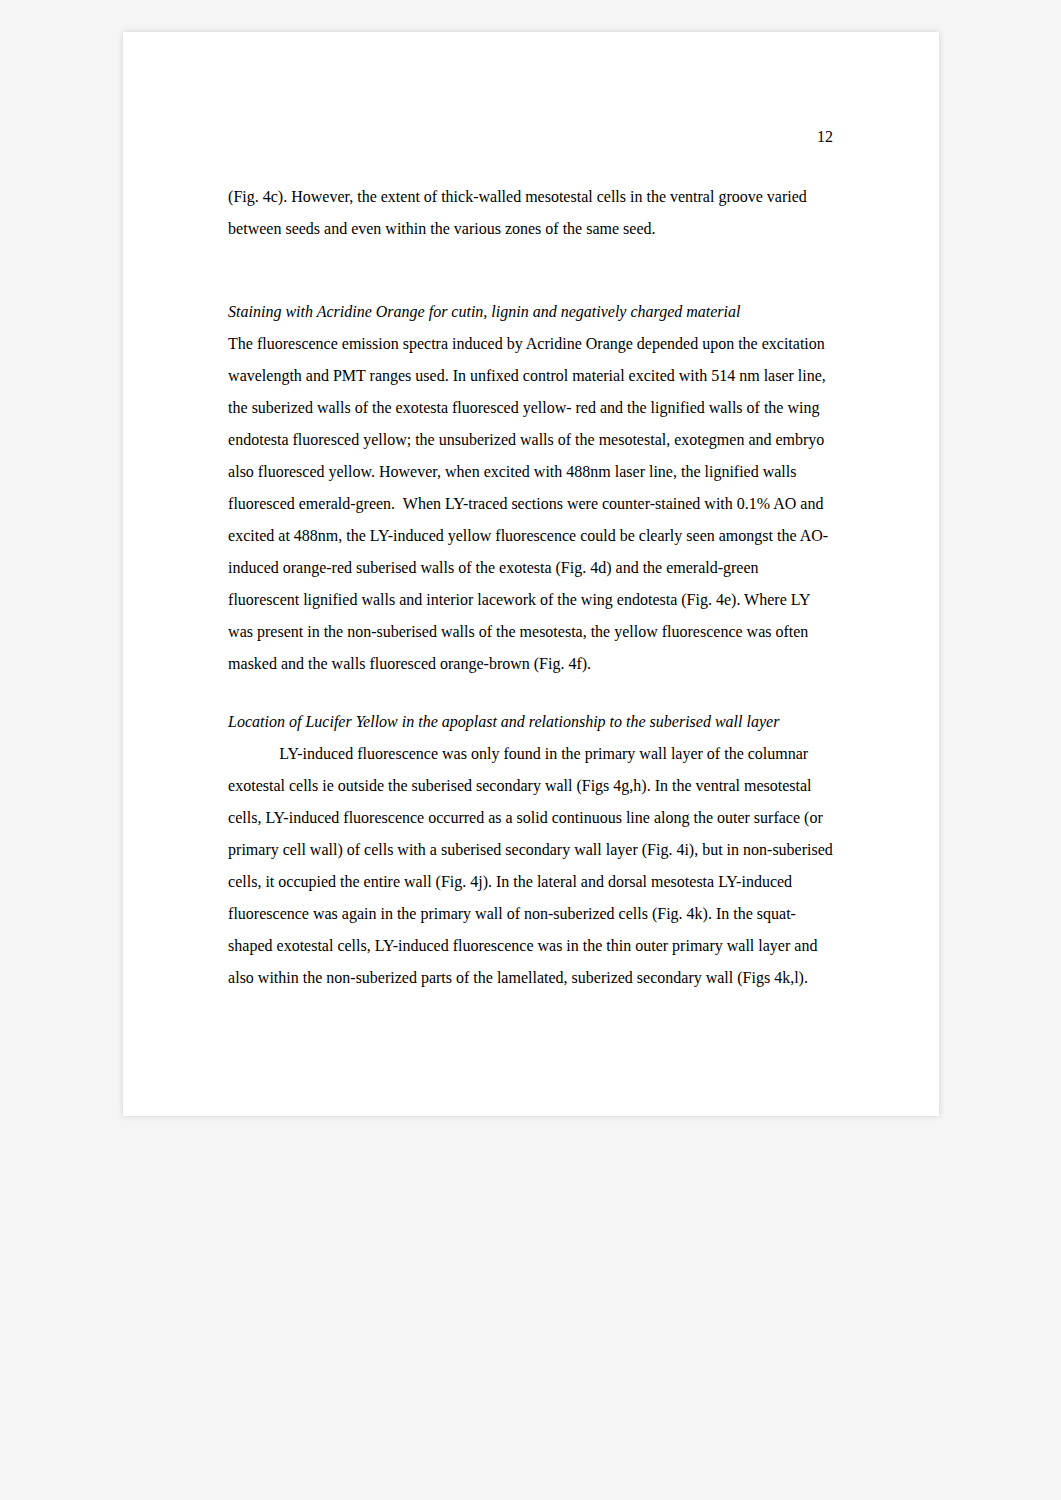12
(Fig. 4c). However, the extent of thick-walled mesotestal cells in the ventral groove varied between seeds and even within the various zones of the same seed.
Staining with Acridine Orange for cutin, lignin and negatively charged material
The fluorescence emission spectra induced by Acridine Orange depended upon the excitation wavelength and PMT ranges used. In unfixed control material excited with 514 nm laser line, the suberized walls of the exotesta fluoresced yellow- red and the lignified walls of the wing endotesta fluoresced yellow; the unsuberized walls of the mesotestal, exotegmen and embryo also fluoresced yellow. However, when excited with 488nm laser line, the lignified walls fluoresced emerald-green. When LY-traced sections were counter-stained with 0.1% AO and excited at 488nm, the LY-induced yellow fluorescence could be clearly seen amongst the AO-induced orange-red suberised walls of the exotesta (Fig. 4d) and the emerald-green fluorescent lignified walls and interior lacework of the wing endotesta (Fig. 4e). Where LY was present in the non-suberised walls of the mesotesta, the yellow fluorescence was often masked and the walls fluoresced orange-brown (Fig. 4f).
Location of Lucifer Yellow in the apoplast and relationship to the suberised wall layer
LY-induced fluorescence was only found in the primary wall layer of the columnar exotestal cells ie outside the suberised secondary wall (Figs 4g,h). In the ventral mesotestal cells, LY-induced fluorescence occurred as a solid continuous line along the outer surface (or primary cell wall) of cells with a suberised secondary wall layer (Fig. 4i), but in non-suberised cells, it occupied the entire wall (Fig. 4j). In the lateral and dorsal mesotesta LY-induced fluorescence was again in the primary wall of non-suberized cells (Fig. 4k). In the squat-shaped exotestal cells, LY-induced fluorescence was in the thin outer primary wall layer and also within the non-suberized parts of the lamellated, suberized secondary wall (Figs 4k,l).